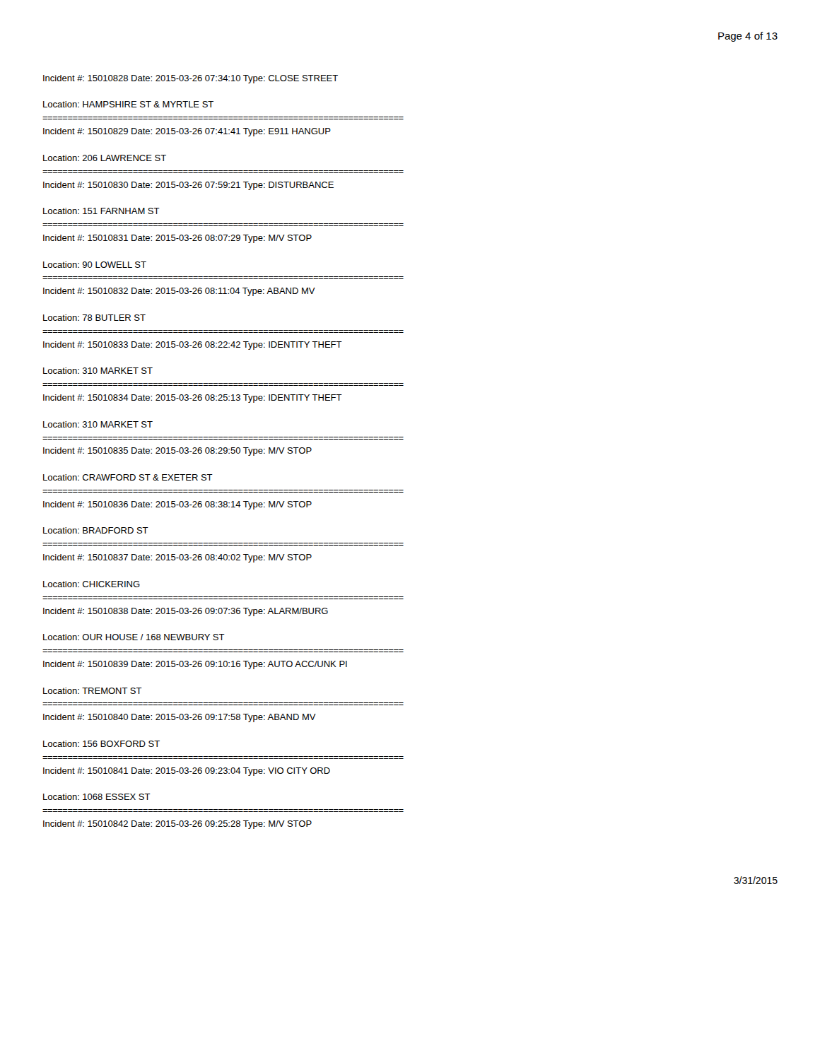Page 4 of 13
Incident #: 15010828 Date: 2015-03-26 07:34:10 Type: CLOSE STREET
Location: HAMPSHIRE ST & MYRTLE ST
========================================================================
Incident #: 15010829 Date: 2015-03-26 07:41:41 Type: E911 HANGUP
Location: 206 LAWRENCE ST
========================================================================
Incident #: 15010830 Date: 2015-03-26 07:59:21 Type: DISTURBANCE
Location: 151 FARNHAM ST
========================================================================
Incident #: 15010831 Date: 2015-03-26 08:07:29 Type: M/V STOP
Location: 90 LOWELL ST
========================================================================
Incident #: 15010832 Date: 2015-03-26 08:11:04 Type: ABAND MV
Location: 78 BUTLER ST
========================================================================
Incident #: 15010833 Date: 2015-03-26 08:22:42 Type: IDENTITY THEFT
Location: 310 MARKET ST
========================================================================
Incident #: 15010834 Date: 2015-03-26 08:25:13 Type: IDENTITY THEFT
Location: 310 MARKET ST
========================================================================
Incident #: 15010835 Date: 2015-03-26 08:29:50 Type: M/V STOP
Location: CRAWFORD ST & EXETER ST
========================================================================
Incident #: 15010836 Date: 2015-03-26 08:38:14 Type: M/V STOP
Location: BRADFORD ST
========================================================================
Incident #: 15010837 Date: 2015-03-26 08:40:02 Type: M/V STOP
Location: CHICKERING
========================================================================
Incident #: 15010838 Date: 2015-03-26 09:07:36 Type: ALARM/BURG
Location: OUR HOUSE / 168 NEWBURY ST
========================================================================
Incident #: 15010839 Date: 2015-03-26 09:10:16 Type: AUTO ACC/UNK PI
Location: TREMONT ST
========================================================================
Incident #: 15010840 Date: 2015-03-26 09:17:58 Type: ABAND MV
Location: 156 BOXFORD ST
========================================================================
Incident #: 15010841 Date: 2015-03-26 09:23:04 Type: VIO CITY ORD
Location: 1068 ESSEX ST
========================================================================
Incident #: 15010842 Date: 2015-03-26 09:25:28 Type: M/V STOP
3/31/2015